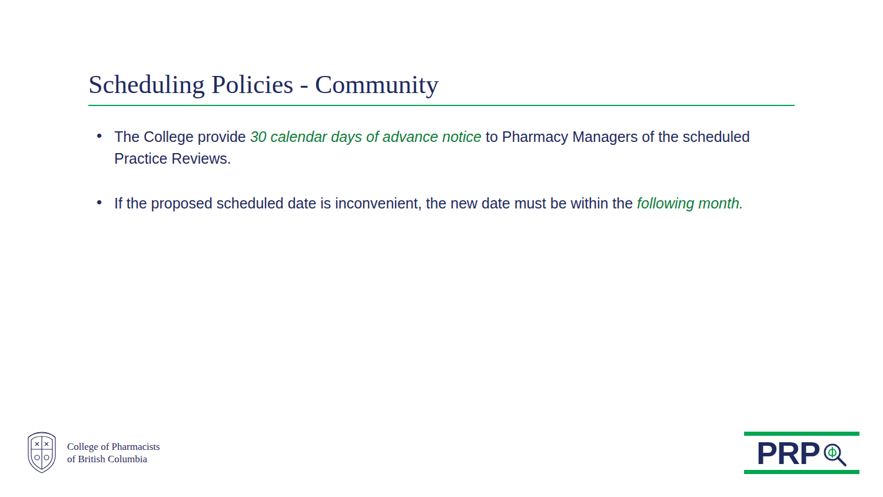Scheduling Policies - Community
The College provide 30 calendar days of advance notice to Pharmacy Managers of the scheduled Practice Reviews.
If the proposed scheduled date is inconvenient, the new date must be within the following month.
College of Pharmacists
of British Columbia
PRP